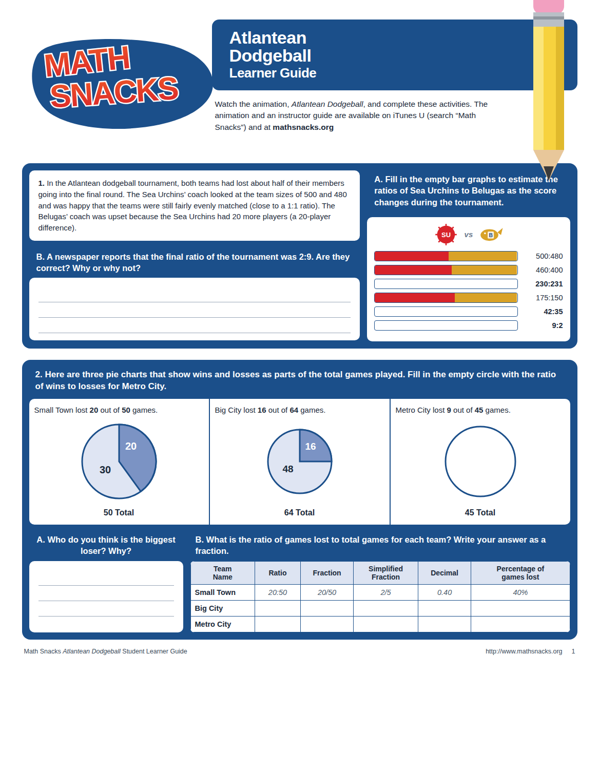MATH SNACKS
Atlantean
DodgeballLearner Guide
Watch the animation, Atlantean Dodgeball, and complete these activities. The animation and an instructor guide are available on iTunes U (search “Math Snacks”) and at mathsnacks.org
1. In the Atlantean dodgeball tournament, both teams had lost about half of their members going into the final round. The Sea Urchins’ coach looked at the team sizes of 500 and 480 and was happy that the teams were still fairly evenly matched (close to a 1:1 ratio). The Belugas’ coach was upset because the Sea Urchins had 20 more players (a 20-player difference).
B. A newspaper reports that the final ratio of the tournament was 2:9. Are they correct? Why or why not?
A. Fill in the empty bar graphs to estimate the ratios of Sea Urchins to Belugas as the score changes during the tournament.
SU
vs
B
500:480
460:400
230:231
175:150
42:35
9:2
2. Here are three pie charts that show wins and losses as parts of the total games played. Fill in the empty circle with the ratio of wins to losses for Metro City.
Small Town lost 20 out of 50 games.
20 30
50 Total
Big City lost 16 out of 64 games.
16 48
64 Total
Metro City lost 9 out of 45 games.
45 Total
A. Who do you think is the biggest loser? Why?
B. What is the ratio of games lost to total games for each team? Write your answer as a fraction.
| Team Name | Ratio | Fraction | Simplified Fraction | Decimal | Percentage of games lost |
| --- | --- | --- | --- | --- | --- |
| Small Town | 20:50 | 20/50 | 2/5 | 0.40 | 40% |
| Big City | | | | | |
| Metro City | | | | | |
Math Snacks Atlantean Dodgeball Student Learner Guide
http://www.mathsnacks.org 1